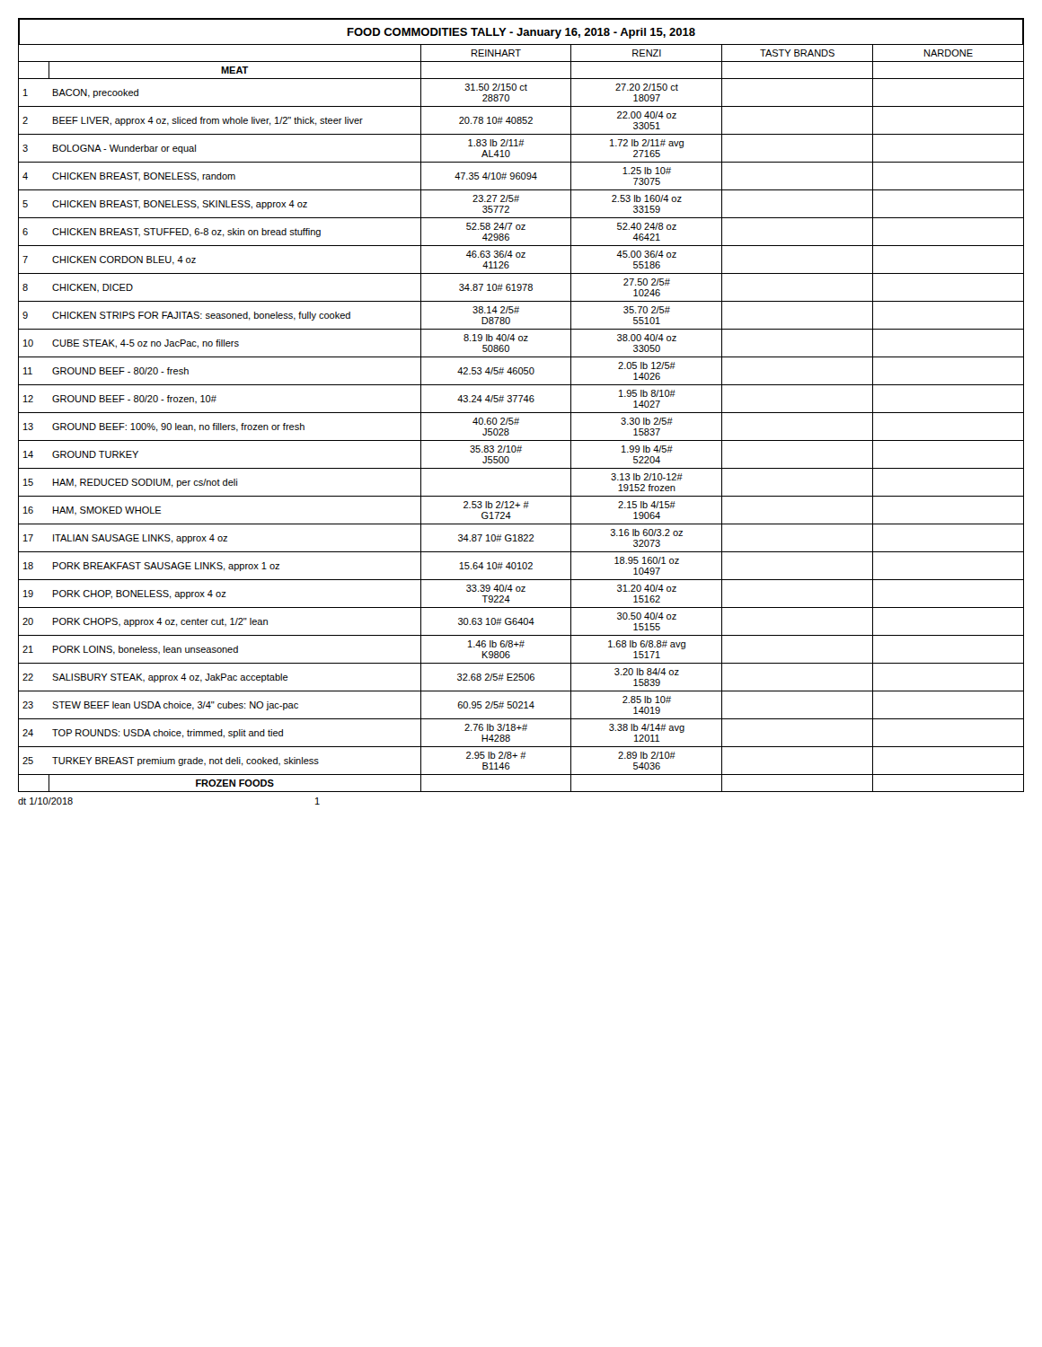FOOD COMMODITIES TALLY - January 16, 2018 - April 15, 2018
| | REINHART | RENZI | TASTY BRANDS | NARDONE |
| --- | --- | --- | --- | --- |
| | MEAT | | | | |
| 1 | BACON, precooked | 31.50 2/150 ct 28870 | 27.20 2/150 ct 18097 | | |
| 2 | BEEF LIVER, approx 4 oz, sliced from whole liver, 1/2" thick, steer liver | 20.78 10# 40852 | 22.00 40/4 oz 33051 | | |
| 3 | BOLOGNA - Wunderbar or equal | 1.83 lb 2/11# AL410 | 1.72 lb 2/11# avg 27165 | | |
| 4 | CHICKEN BREAST, BONELESS, random | 47.35 4/10# 96094 | 1.25 lb 10# 73075 | | |
| 5 | CHICKEN BREAST, BONELESS, SKINLESS, approx 4 oz | 23.27 2/5# 35772 | 2.53 lb 160/4 oz 33159 | | |
| 6 | CHICKEN BREAST, STUFFED, 6-8 oz, skin on bread stuffing | 52.58 24/7 oz 42986 | 52.40 24/8 oz 46421 | | |
| 7 | CHICKEN CORDON BLEU, 4 oz | 46.63 36/4 oz 41126 | 45.00 36/4 oz 55186 | | |
| 8 | CHICKEN, DICED | 34.87 10# 61978 | 27.50 2/5# 10246 | | |
| 9 | CHICKEN STRIPS FOR FAJITAS: seasoned, boneless, fully cooked | 38.14 2/5# D8780 | 35.70 2/5# 55101 | | |
| 10 | CUBE STEAK, 4-5 oz no JacPac, no fillers | 8.19 lb 40/4 oz 50860 | 38.00 40/4 oz 33050 | | |
| 11 | GROUND BEEF - 80/20 - fresh | 42.53 4/5# 46050 | 2.05 lb 12/5# 14026 | | |
| 12 | GROUND BEEF - 80/20 - frozen, 10# | 43.24 4/5# 37746 | 1.95 lb 8/10# 14027 | | |
| 13 | GROUND BEEF: 100%, 90 lean, no fillers, frozen or fresh | 40.60 2/5# J5028 | 3.30 lb 2/5# 15837 | | |
| 14 | GROUND TURKEY | 35.83 2/10# J5500 | 1.99 lb 4/5# 52204 | | |
| 15 | HAM, REDUCED SODIUM, per cs/not deli | | 3.13 lb 2/10-12# 19152 frozen | | |
| 16 | HAM, SMOKED WHOLE | 2.53 lb 2/12+ # G1724 | 2.15 lb 4/15# 19064 | | |
| 17 | ITALIAN SAUSAGE LINKS, approx 4 oz | 34.87 10# G1822 | 3.16 lb 60/3.2 oz 32073 | | |
| 18 | PORK BREAKFAST SAUSAGE LINKS, approx 1 oz | 15.64 10# 40102 | 18.95 160/1 oz 10497 | | |
| 19 | PORK CHOP, BONELESS, approx 4 oz | 33.39 40/4 oz T9224 | 31.20 40/4 oz 15162 | | |
| 20 | PORK CHOPS, approx 4 oz, center cut, 1/2" lean | 30.63 10# G6404 | 30.50 40/4 oz 15155 | | |
| 21 | PORK LOINS, boneless, lean unseasoned | 1.46 lb 6/8+# K9806 | 1.68 lb 6/8.8# avg 15171 | | |
| 22 | SALISBURY STEAK, approx 4 oz, JakPac acceptable | 32.68 2/5# E2506 | 3.20 lb 84/4 oz 15839 | | |
| 23 | STEW BEEF lean USDA choice, 3/4" cubes: NO jac-pac | 60.95 2/5# 50214 | 2.85 lb 10# 14019 | | |
| 24 | TOP ROUNDS: USDA choice, trimmed, split and tied | 2.76 lb 3/18+# H4288 | 3.38 lb 4/14# avg 12011 | | |
| 25 | TURKEY BREAST premium grade, not deli, cooked, skinless | 2.95 lb 2/8+ # B1146 | 2.89 lb 2/10# 54036 | | |
| | FROZEN FOODS | | | | |
dt 1/10/2018 1